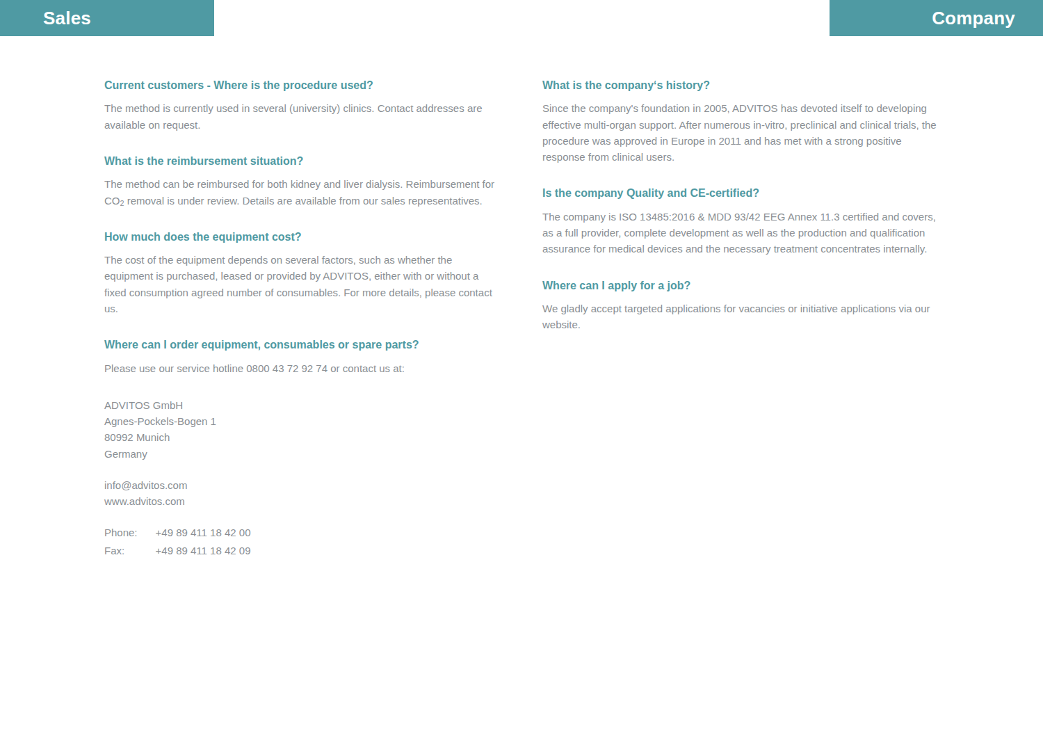Sales
Company
Current customers - Where is the procedure used?
The method is currently used in several (university) clinics. Contact addresses are available on request.
What is the reimbursement situation?
The method can be reimbursed for both kidney and liver dialysis. Reimbursement for CO2 removal is under review. Details are available from our sales representatives.
How much does the equipment cost?
The cost of the equipment depends on several factors, such as whether the equipment is purchased, leased or provided by ADVITOS, either with or without a fixed consumption agreed number of consumables. For more details, please contact us.
Where can I order equipment, consumables or spare parts?
Please use our service hotline 0800 43 72 92 74 or contact us at:
ADVITOS GmbH Agnes-Pockels-Bogen 1 80992 Munich Germany
info@advitos.com www.advitos.com
| Phone: | +49 89 411 18 42 00 |
| Fax: | +49 89 411 18 42 09 |
What is the company‘s history?
Since the company's foundation in 2005, ADVITOS has devoted itself to developing effective multi-organ support. After numerous in-vitro, preclinical and clinical trials, the procedure was approved in Europe in 2011 and has met with a strong positive response from clinical users.
Is the company Quality and CE-certified?
The company is ISO 13485:2016 & MDD 93/42 EEG Annex 11.3 certified and covers, as a full provider, complete development as well as the production and qualification assurance for medical devices and the necessary treatment concentrates internally.
Where can I apply for a job?
We gladly accept targeted applications for vacancies or initiative applications via our website.